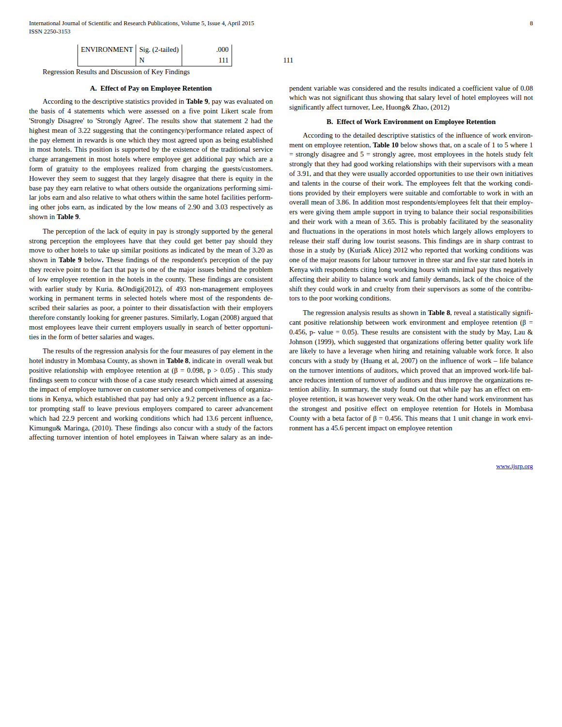International Journal of Scientific and Research Publications, Volume 5, Issue 4, April 2015 ISSN 2250-3153 8
| ENVIRONMENT | Sig. (2-tailed) | .000 | |
| | N | 111 | 111 |
Regression Results and Discussion of Key Findings
A. Effect of Pay on Employee Retention
According to the descriptive statistics provided in Table 9, pay was evaluated on the basis of 4 statements which were assessed on a five point Likert scale from 'Strongly Disagree' to 'Strongly Agree'. The results show that statement 2 had the highest mean of 3.22 suggesting that the contingency/performance related aspect of the pay element in rewards is one which they most agreed upon as being established in most hotels. This position is supported by the existence of the traditional service charge arrangement in most hotels where employee get additional pay which are a form of gratuity to the employees realized from charging the guests/customers. However they seem to suggest that they largely disagree that there is equity in the base pay they earn relative to what others outside the organizations performing similar jobs earn and also relative to what others within the same hotel facilities performing other jobs earn, as indicated by the low means of 2.90 and 3.03 respectively as shown in Table 9.
The perception of the lack of equity in pay is strongly supported by the general strong perception the employees have that they could get better pay should they move to other hotels to take up similar positions as indicated by the mean of 3.20 as shown in Table 9 below. These findings of the respondent's perception of the pay they receive point to the fact that pay is one of the major issues behind the problem of low employee retention in the hotels in the county. These findings are consistent with earlier study by Kuria. &Ondigi(2012), of 493 non-management employees working in permanent terms in selected hotels where most of the respondents described their salaries as poor, a pointer to their dissatisfaction with their employers therefore constantly looking for greener pastures. Similarly, Logan (2008) argued that most employees leave their current employers usually in search of better opportunities in the form of better salaries and wages.
The results of the regression analysis for the four measures of pay element in the hotel industry in Mombasa County, as shown in Table 8, indicate in overall weak but positive relationship with employee retention at (β = 0.098, p > 0.05) . This study findings seem to concur with those of a case study research which aimed at assessing the impact of employee turnover on customer service and competiveness of organizations in Kenya, which established that pay had only a 9.2 percent influence as a factor prompting staff to leave previous employers compared to career advancement which had 22.9 percent and working conditions which had 13.6 percent influence, Kimungu& Maringa, (2010). These findings also concur with a study of the factors affecting turnover intention of hotel employees in Taiwan where salary as an independent variable was considered and the results indicated a coefficient value of 0.08 which was not significant thus showing that salary level of hotel employees will not significantly affect turnover, Lee, Huong& Zhao, (2012)
B. Effect of Work Environment on Employee Retention
According to the detailed descriptive statistics of the influence of work environment on employee retention, Table 10 below shows that, on a scale of 1 to 5 where 1 = strongly disagree and 5 = strongly agree, most employees in the hotels study felt strongly that they had good working relationships with their supervisors with a mean of 3.91, and that they were usually accorded opportunities to use their own initiatives and talents in the course of their work. The employees felt that the working conditions provided by their employers were suitable and comfortable to work in with an overall mean of 3.86. In addition most respondents/employees felt that their employers were giving them ample support in trying to balance their social responsibilities and their work with a mean of 3.65. This is probably facilitated by the seasonality and fluctuations in the operations in most hotels which largely allows employers to release their staff during low tourist seasons. This findings are in sharp contrast to those in a study by (Kuria& Alice) 2012 who reported that working conditions was one of the major reasons for labour turnover in three star and five star rated hotels in Kenya with respondents citing long working hours with minimal pay thus negatively affecting their ability to balance work and family demands, lack of the choice of the shift they could work in and cruelty from their supervisors as some of the contributors to the poor working conditions.
The regression analysis results as shown in Table 8, reveal a statistically significant positive relationship between work environment and employee retention (β = 0.456, p- value = 0.05). These results are consistent with the study by May, Lau & Johnson (1999), which suggested that organizations offering better quality work life are likely to have a leverage when hiring and retaining valuable work force. It also concurs with a study by (Huang et al, 2007) on the influence of work – life balance on the turnover intentions of auditors, which proved that an improved work-life balance reduces intention of turnover of auditors and thus improve the organizations retention ability. In summary, the study found out that while pay has an effect on employee retention, it was however very weak. On the other hand work environment has the strongest and positive effect on employee retention for Hotels in Mombasa County with a beta factor of β = 0.456. This means that 1 unit change in work environment has a 45.6 percent impact on employee retention
www.ijsrp.org